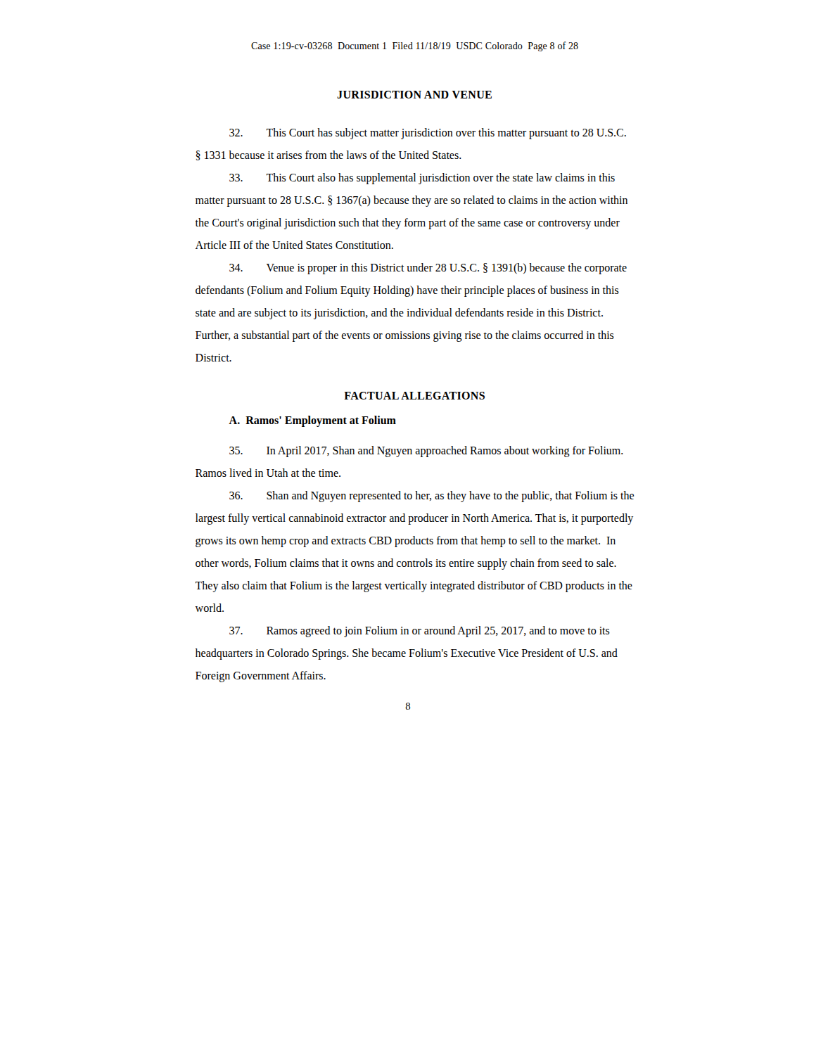Case 1:19-cv-03268 Document 1 Filed 11/18/19 USDC Colorado Page 8 of 28
JURISDICTION AND VENUE
32. This Court has subject matter jurisdiction over this matter pursuant to 28 U.S.C. § 1331 because it arises from the laws of the United States.
33. This Court also has supplemental jurisdiction over the state law claims in this matter pursuant to 28 U.S.C. § 1367(a) because they are so related to claims in the action within the Court's original jurisdiction such that they form part of the same case or controversy under Article III of the United States Constitution.
34. Venue is proper in this District under 28 U.S.C. § 1391(b) because the corporate defendants (Folium and Folium Equity Holding) have their principle places of business in this state and are subject to its jurisdiction, and the individual defendants reside in this District. Further, a substantial part of the events or omissions giving rise to the claims occurred in this District.
FACTUAL ALLEGATIONS
A. Ramos' Employment at Folium
35. In April 2017, Shan and Nguyen approached Ramos about working for Folium. Ramos lived in Utah at the time.
36. Shan and Nguyen represented to her, as they have to the public, that Folium is the largest fully vertical cannabinoid extractor and producer in North America. That is, it purportedly grows its own hemp crop and extracts CBD products from that hemp to sell to the market. In other words, Folium claims that it owns and controls its entire supply chain from seed to sale. They also claim that Folium is the largest vertically integrated distributor of CBD products in the world.
37. Ramos agreed to join Folium in or around April 25, 2017, and to move to its headquarters in Colorado Springs. She became Folium's Executive Vice President of U.S. and Foreign Government Affairs.
8